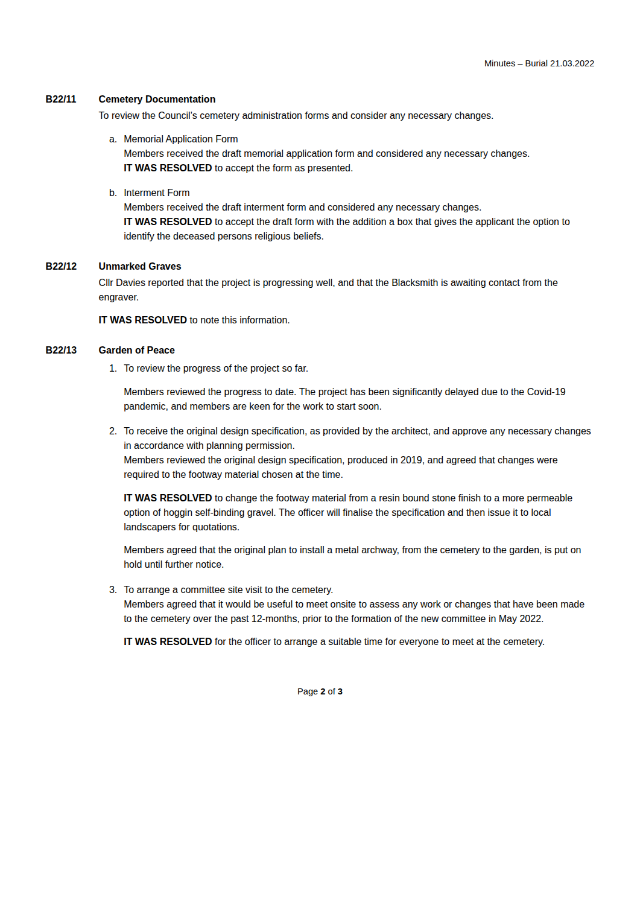Minutes – Burial 21.03.2022
B22/11
Cemetery Documentation
To review the Council's cemetery administration forms and consider any necessary changes.
Memorial Application Form
Members received the draft memorial application form and considered any necessary changes.
IT WAS RESOLVED to accept the form as presented.
Interment Form
Members received the draft interment form and considered any necessary changes.
IT WAS RESOLVED to accept the draft form with the addition a box that gives the applicant the option to identify the deceased persons religious beliefs.
B22/12
Unmarked Graves
Cllr Davies reported that the project is progressing well, and that the Blacksmith is awaiting contact from the engraver.
IT WAS RESOLVED to note this information.
B22/13
Garden of Peace
To review the progress of the project so far.
Members reviewed the progress to date. The project has been significantly delayed due to the Covid-19 pandemic, and members are keen for the work to start soon.
To receive the original design specification, as provided by the architect, and approve any necessary changes in accordance with planning permission.
Members reviewed the original design specification, produced in 2019, and agreed that changes were required to the footway material chosen at the time.
IT WAS RESOLVED to change the footway material from a resin bound stone finish to a more permeable option of hoggin self-binding gravel. The officer will finalise the specification and then issue it to local landscapers for quotations.
Members agreed that the original plan to install a metal archway, from the cemetery to the garden, is put on hold until further notice.
To arrange a committee site visit to the cemetery.
Members agreed that it would be useful to meet onsite to assess any work or changes that have been made to the cemetery over the past 12-months, prior to the formation of the new committee in May 2022.
IT WAS RESOLVED for the officer to arrange a suitable time for everyone to meet at the cemetery.
Page 2 of 3